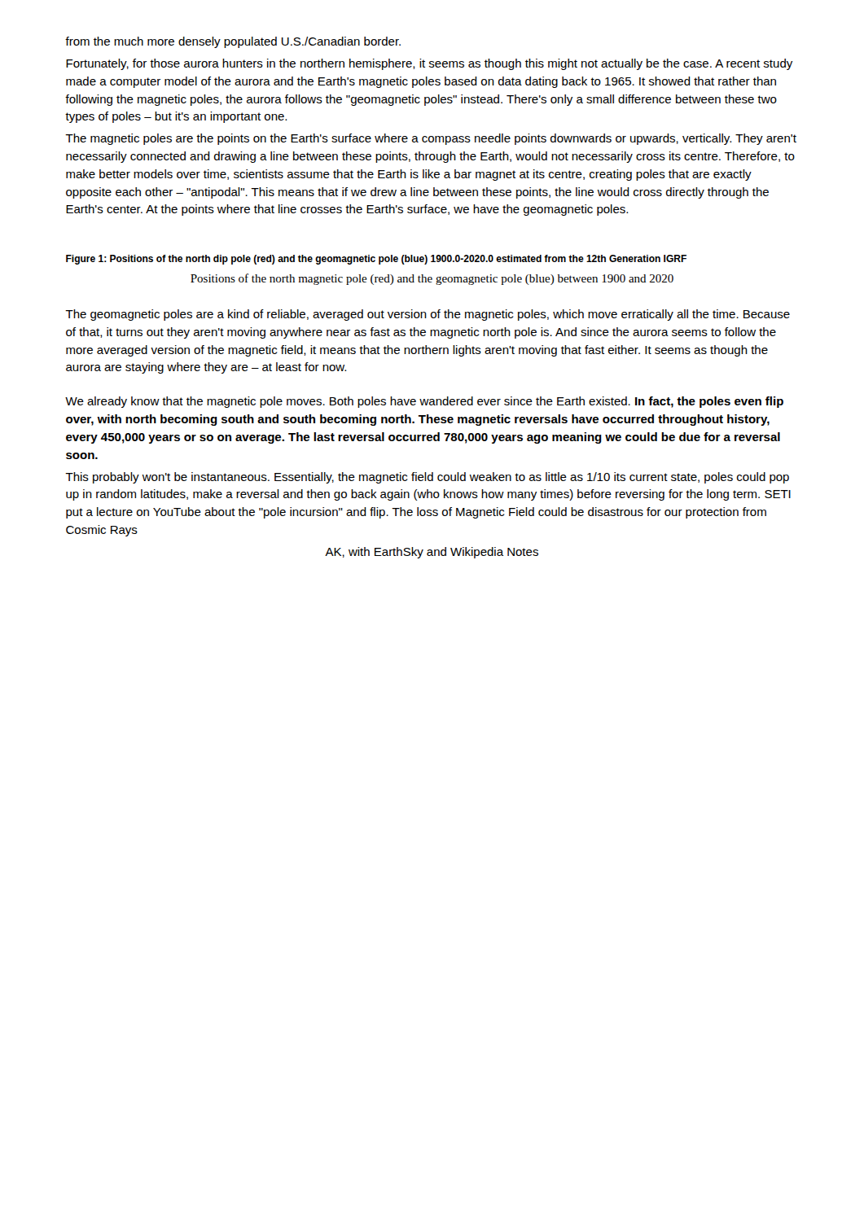from the much more densely populated U.S./Canadian border.
Fortunately, for those aurora hunters in the northern hemisphere, it seems as though this might not actually be the case. A recent study made a computer model of the aurora and the Earth's magnetic poles based on data dating back to 1965. It showed that rather than following the magnetic poles, the aurora follows the "geomagnetic poles" instead. There's only a small difference between these two types of poles – but it's an important one.
The magnetic poles are the points on the Earth's surface where a compass needle points downwards or upwards, vertically. They aren't necessarily connected and drawing a line between these points, through the Earth, would not necessarily cross its centre. Therefore, to make better models over time, scientists assume that the Earth is like a bar magnet at its centre, creating poles that are exactly opposite each other – "antipodal". This means that if we drew a line between these points, the line would cross directly through the Earth's center. At the points where that line crosses the Earth's surface, we have the geomagnetic poles.
Figure 1: Positions of the north dip pole (red) and the geomagnetic pole (blue) 1900.0-2020.0 estimated from the 12th Generation IGRF
Positions of the north magnetic pole (red) and the geomagnetic pole (blue) between 1900 and 2020
The geomagnetic poles are a kind of reliable, averaged out version of the magnetic poles, which move erratically all the time. Because of that, it turns out they aren't moving anywhere near as fast as the magnetic north pole is. And since the aurora seems to follow the more averaged version of the magnetic field, it means that the northern lights aren't moving that fast either. It seems as though the aurora are staying where they are – at least for now.
We already know that the magnetic pole moves. Both poles have wandered ever since the Earth existed. In fact, the poles even flip over, with north becoming south and south becoming north. These magnetic reversals have occurred throughout history, every 450,000 years or so on average. The last reversal occurred 780,000 years ago meaning we could be due for a reversal soon.
This probably won't be instantaneous. Essentially, the magnetic field could weaken to as little as 1/10 its current state, poles could pop up in random latitudes, make a reversal and then go back again (who knows how many times) before reversing for the long term. SETI put a lecture on YouTube about the "pole incursion" and flip. The loss of Magnetic Field could be disastrous for our protection from Cosmic Rays
AK, with EarthSky and Wikipedia Notes